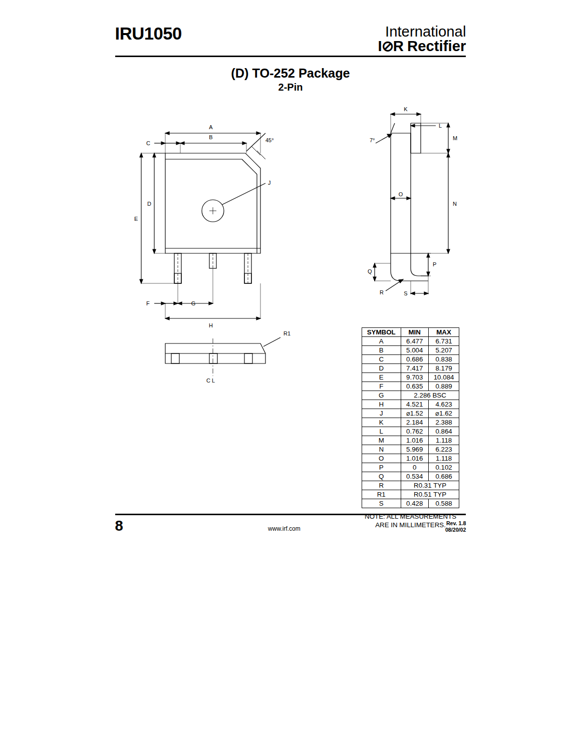IRU1050
International
I⊘R Rectifier
(D) TO-252 Package
2-Pin
A B C D E J F G H R1 C L 45°
K L M N O P Q R S 7°
| SYMBOL | MIN | MAX |
| --- | --- | --- |
| A | 6.477 | 6.731 |
| B | 5.004 | 5.207 |
| C | 0.686 | 0.838 |
| D | 7.417 | 8.179 |
| E | 9.703 | 10.084 |
| F | 0.635 | 0.889 |
| G | 2.286 BSC |
| H | 4.521 | 4.623 |
| J | ⌀1.52 | ⌀1.62 |
| K | 2.184 | 2.388 |
| L | 0.762 | 0.864 |
| M | 1.016 | 1.118 |
| N | 5.969 | 6.223 |
| O | 1.016 | 1.118 |
| P | 0 | 0.102 |
| Q | 0.534 | 0.686 |
| R | R0.31 TYP |
| R1 | R0.51 TYP |
| S | 0.428 | 0.588 |
NOTE: ALL MEASUREMENTS
ARE IN MILLIMETERS.
8
www.irf.com
Rev. 1.8
08/20/02